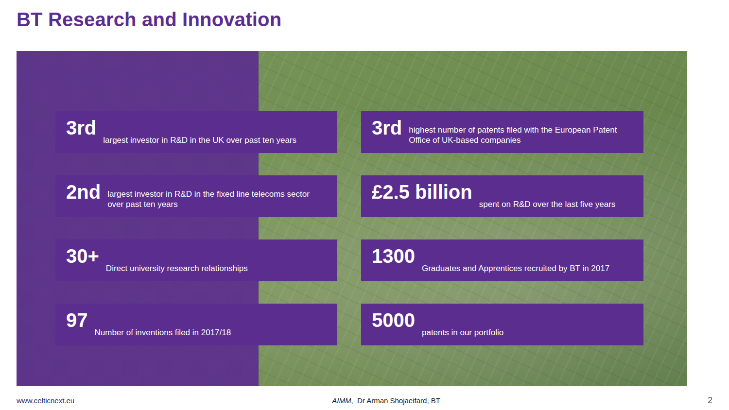BT Research and Innovation
3rd largest investor in R&D in the UK over past ten years
3rd highest number of patents filed with the European Patent Office of UK-based companies
2nd largest investor in R&D in the fixed line telecoms sector over past ten years
£2.5 billion spent on R&D over the last five years
30+ Direct university research relationships
1300 Graduates and Apprentices recruited by BT in 2017
97 Number of inventions filed in 2017/18
5000 patents in our portfolio
www.celticnext.eu AIMM, Dr Arman Shojaeifard, BT 2